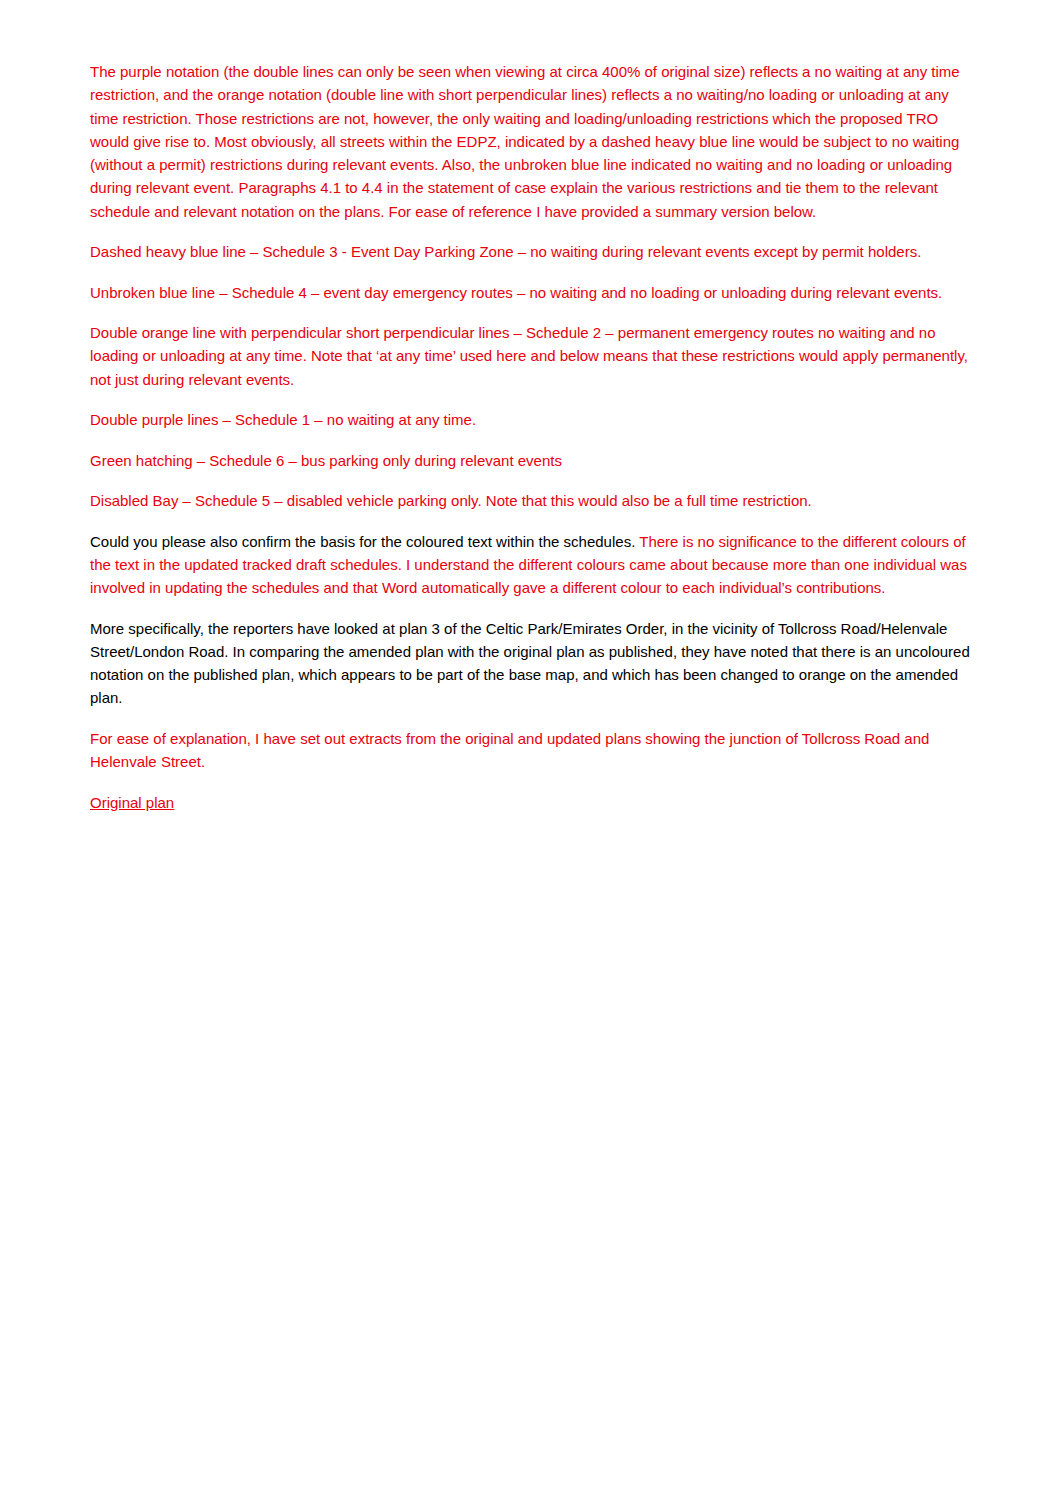The purple notation (the double lines can only be seen when viewing at circa 400% of original size) reflects a no waiting at any time restriction, and the orange notation (double line with short perpendicular lines) reflects a no waiting/no loading or unloading at any time restriction. Those restrictions are not, however, the only waiting and loading/unloading restrictions which the proposed TRO would give rise to. Most obviously, all streets within the EDPZ, indicated by a dashed heavy blue line would be subject to no waiting (without a permit) restrictions during relevant events. Also, the unbroken blue line indicated no waiting and no loading or unloading during relevant event. Paragraphs 4.1 to 4.4 in the statement of case explain the various restrictions and tie them to the relevant schedule and relevant notation on the plans. For ease of reference I have provided a summary version below.
Dashed heavy blue line – Schedule 3 - Event Day Parking Zone – no waiting during relevant events except by permit holders.
Unbroken blue line – Schedule 4 – event day emergency routes – no waiting and no loading or unloading during relevant events.
Double orange line with perpendicular short perpendicular lines – Schedule 2 – permanent emergency routes no waiting and no loading or unloading at any time. Note that ‘at any time’ used here and below means that these restrictions would apply permanently, not just during relevant events.
Double purple lines – Schedule 1 – no waiting at any time.
Green hatching – Schedule 6 – bus parking only during relevant events
Disabled Bay – Schedule 5 – disabled vehicle parking only. Note that this would also be a full time restriction.
Could you please also confirm the basis for the coloured text within the schedules. There is no significance to the different colours of the text in the updated tracked draft schedules. I understand the different colours came about because more than one individual was involved in updating the schedules and that Word automatically gave a different colour to each individual’s contributions.
More specifically, the reporters have looked at plan 3 of the Celtic Park/Emirates Order, in the vicinity of Tollcross Road/Helenvale Street/London Road. In comparing the amended plan with the original plan as published, they have noted that there is an uncoloured notation on the published plan, which appears to be part of the base map, and which has been changed to orange on the amended plan.
For ease of explanation, I have set out extracts from the original and updated plans showing the junction of Tollcross Road and Helenvale Street.
Original plan